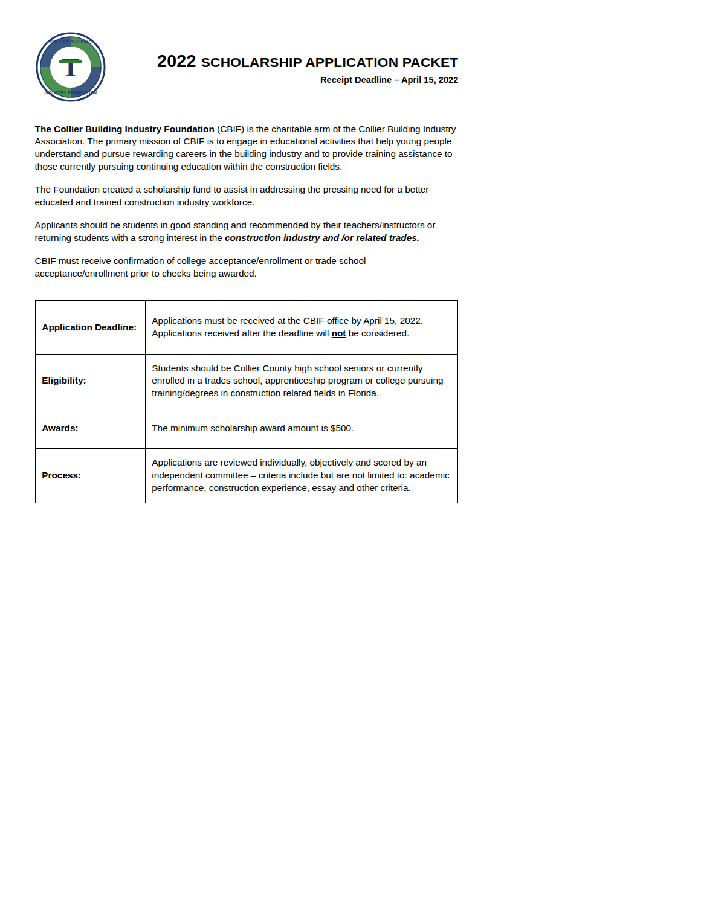T COLLIER BUILDING INDUSTRY FOUNDATION
2022 SCHOLARSHIP APPLICATION PACKET
Receipt Deadline – April 15, 2022
The Collier Building Industry Foundation (CBIF) is the charitable arm of the Collier Building Industry Association. The primary mission of CBIF is to engage in educational activities that help young people understand and pursue rewarding careers in the building industry and to provide training assistance to those currently pursuing continuing education within the construction fields.
The Foundation created a scholarship fund to assist in addressing the pressing need for a better educated and trained construction industry workforce.
Applicants should be students in good standing and recommended by their teachers/instructors or returning students with a strong interest in the construction industry and /or related trades.
CBIF must receive confirmation of college acceptance/enrollment or trade school acceptance/enrollment prior to checks being awarded.
| Application Deadline: | Applications must be received at the CBIF office by April 15, 2022. Applications received after the deadline will not be considered. |
| Eligibility: | Students should be Collier County high school seniors or currently enrolled in a trades school, apprenticeship program or college pursuing training/degrees in construction related fields in Florida. |
| Awards: | The minimum scholarship award amount is $500. |
| Process: | Applications are reviewed individually, objectively and scored by an independent committee – criteria include but are not limited to: academic performance, construction experience, essay and other criteria. |